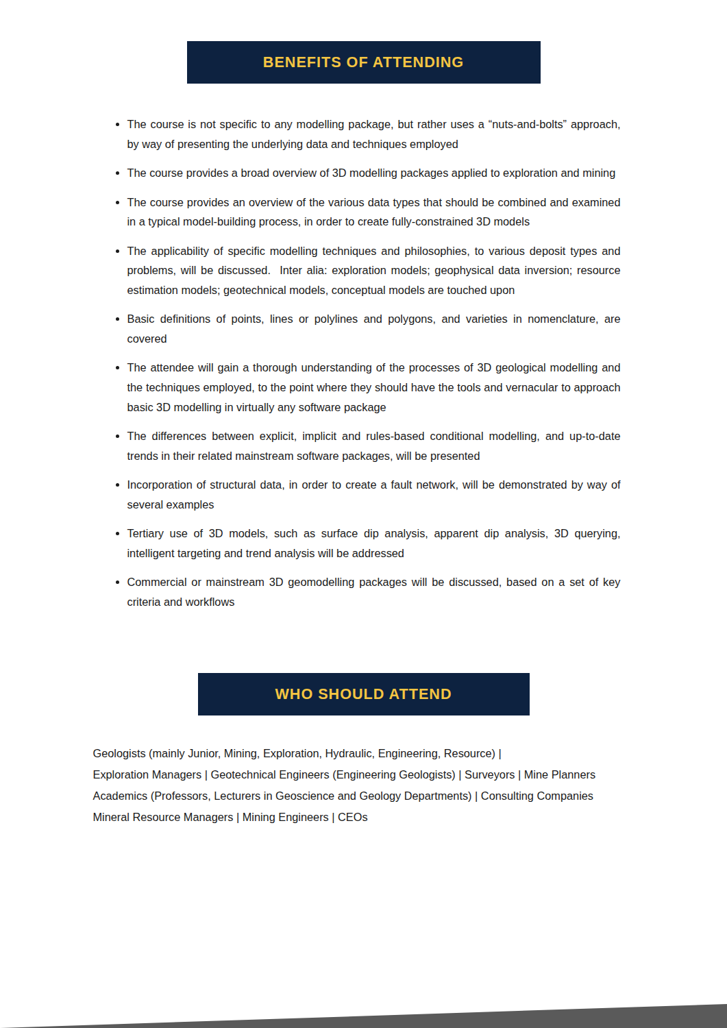BENEFITS OF ATTENDING
The course is not specific to any modelling package, but rather uses a “nuts-and-bolts” approach, by way of presenting the underlying data and techniques employed
The course provides a broad overview of 3D modelling packages applied to exploration and mining
The course provides an overview of the various data types that should be combined and examined in a typical model-building process, in order to create fully-constrained 3D models
The applicability of specific modelling techniques and philosophies, to various deposit types and problems, will be discussed. Inter alia: exploration models; geophysical data inversion; resource estimation models; geotechnical models, conceptual models are touched upon
Basic definitions of points, lines or polylines and polygons, and varieties in nomenclature, are covered
The attendee will gain a thorough understanding of the processes of 3D geological modelling and the techniques employed, to the point where they should have the tools and vernacular to approach basic 3D modelling in virtually any software package
The differences between explicit, implicit and rules-based conditional modelling, and up-to-date trends in their related mainstream software packages, will be presented
Incorporation of structural data, in order to create a fault network, will be demonstrated by way of several examples
Tertiary use of 3D models, such as surface dip analysis, apparent dip analysis, 3D querying, intelligent targeting and trend analysis will be addressed
Commercial or mainstream 3D geomodelling packages will be discussed, based on a set of key criteria and workflows
WHO SHOULD ATTEND
Geologists (mainly Junior, Mining, Exploration, Hydraulic, Engineering, Resource) |
Exploration Managers | Geotechnical Engineers (Engineering Geologists) | Surveyors | Mine Planners
Academics (Professors, Lecturers in Geoscience and Geology Departments) | Consulting Companies
Mineral Resource Managers | Mining Engineers | CEOs